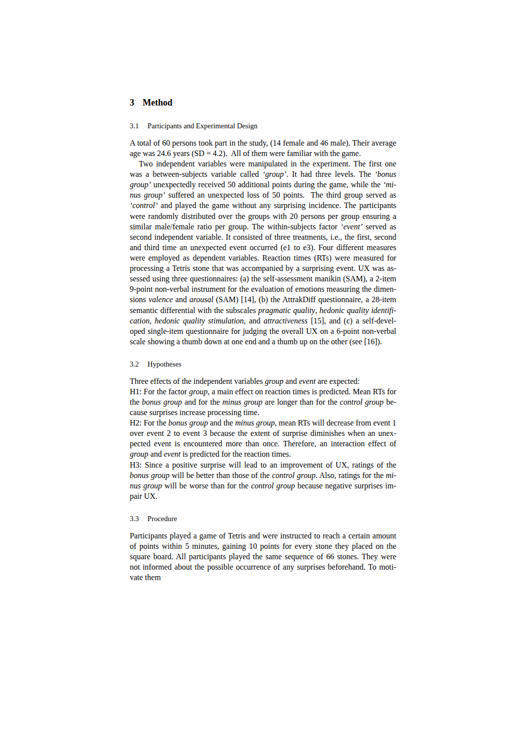3 Method
3.1 Participants and Experimental Design
A total of 60 persons took part in the study, (14 female and 46 male). Their average age was 24.6 years (SD = 4.2). All of them were familiar with the game.
Two independent variables were manipulated in the experiment. The first one was a between-subjects variable called ‘group’. It had three levels. The ‘bonus group’ unexpectedly received 50 additional points during the game, while the ‘minus group’ suffered an unexpected loss of 50 points. The third group served as ‘control’ and played the game without any surprising incidence. The participants were randomly distributed over the groups with 20 persons per group ensuring a similar male/female ratio per group. The within-subjects factor ‘event’ served as second independent variable. It consisted of three treatments, i.e., the first, second and third time an unexpected event occurred (e1 to e3). Four different measures were employed as dependent variables. Reaction times (RTs) were measured for processing a Tetris stone that was accompanied by a surprising event. UX was assessed using three questionnaires: (a) the self-assessment manikin (SAM), a 2-item 9-point non-verbal instrument for the evaluation of emotions measuring the dimensions valence and arousal (SAM) [14], (b) the AttrakDiff questionnaire, a 28-item semantic differential with the subscales pragmatic quality, hedonic quality identification, hedonic quality stimulation, and attractiveness [15], and (c) a self-developed single-item questionnaire for judging the overall UX on a 6-point non-verbal scale showing a thumb down at one end and a thumb up on the other (see [16]).
3.2 Hypotheses
Three effects of the independent variables group and event are expected:
H1: For the factor group, a main effect on reaction times is predicted. Mean RTs for the bonus group and for the minus group are longer than for the control group because surprises increase processing time.
H2: For the bonus group and the minus group, mean RTs will decrease from event 1 over event 2 to event 3 because the extent of surprise diminishes when an unexpected event is encountered more than once. Therefore, an interaction effect of group and event is predicted for the reaction times.
H3: Since a positive surprise will lead to an improvement of UX, ratings of the bonus group will be better than those of the control group. Also, ratings for the minus group will be worse than for the control group because negative surprises impair UX.
3.3 Procedure
Participants played a game of Tetris and were instructed to reach a certain amount of points within 5 minutes, gaining 10 points for every stone they placed on the square board. All participants played the same sequence of 66 stones. They were not informed about the possible occurrence of any surprises beforehand. To motivate them